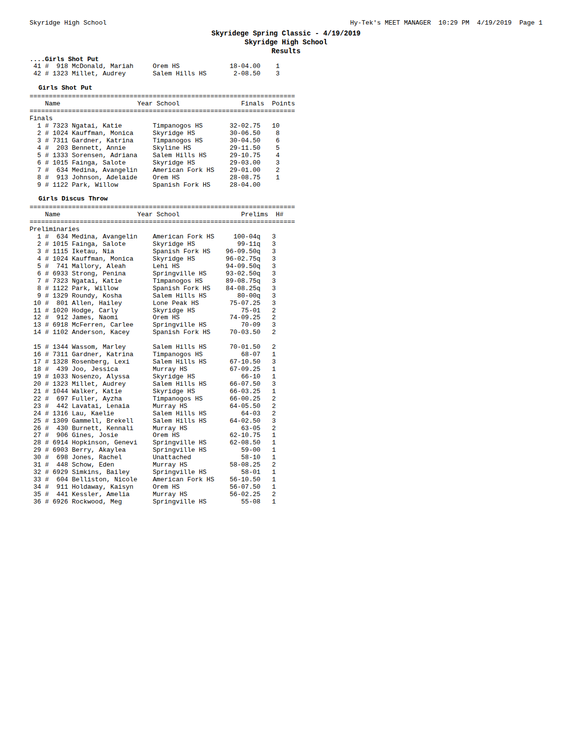Skyridge High School Hy-Tek's MEET MANAGER 10:29 PM 4/19/2019 Page 1
Skyridege Spring Classic - 4/19/2019
Skyridge High School
Results
....Girls Shot Put
 41 #  918 McDonald, Mariah     Orem HS             18-04.00    1
 42 # 1323 Millet, Audrey       Salem Hills HS       2-08.50    3
Girls Shot Put
=====================================================================
    Name                    Year School                Finals  Points
=====================================================================
Finals
  1 # 7323 Ngatai, Katie        Timpanogos HS       32-02.75   10
  2 # 1024 Kauffman, Monica     Skyridge HS         30-06.50    8
  3 # 7311 Gardner, Katrina     Timpanogos HS       30-04.50    6
  4 #  203 Bennett, Annie       Skyline HS          29-11.50    5
  5 # 1333 Sorensen, Adriana    Salem Hills HS      29-10.75    4
  6 # 1015 Fainga, Salote       Skyridge HS         29-03.00    3
  7 #  634 Medina, Avangelin    American Fork HS    29-01.00    2
  8 #  913 Johnson, Adelaide    Orem HS             28-08.75    1
  9 # 1122 Park, Willow         Spanish Fork HS     28-04.00
Girls Discus Throw
=====================================================================
    Name                    Year School                Prelims  H#
=====================================================================
Preliminaries
  1 #  634 Medina, Avangelin    American Fork HS     100-04q   3
  2 # 1015 Fainga, Salote       Skyridge HS           99-11q   3
  3 # 1115 Iketau, Nia          Spanish Fork HS    96-09.50q   3
  4 # 1024 Kauffman, Monica     Skyridge HS        96-02.75q   3
  5 #  741 Mallory, Aleah       Lehi HS            94-09.50q   3
  6 # 6933 Strong, Penina       Springville HS     93-02.50q   3
  7 # 7323 Ngatai, Katie        Timpanogos HS      89-08.75q   3
  8 # 1122 Park, Willow         Spanish Fork HS    84-08.25q   3
  9 # 1329 Roundy, Kosha        Salem Hills HS        80-00q   3
 10 #  801 Allen, Hailey        Lone Peak HS        75-07.25   3
 11 # 1020 Hodge, Carly         Skyridge HS            75-01   2
 12 #  912 James, Naomi         Orem HS             74-09.25   2
 13 # 6918 McFerren, Carlee     Springville HS         70-09   3
 14 # 1102 Anderson, Kacey      Spanish Fork HS     70-03.50   2

 15 # 1344 Wassom, Marley       Salem Hills HS      70-01.50   2
 16 # 7311 Gardner, Katrina     Timpanogos HS          68-07   1
 17 # 1328 Rosenberg, Lexi      Salem Hills HS      67-10.50   3
 18 #  439 Joo, Jessica         Murray HS           67-09.25   1
 19 # 1033 Nosenzo, Alyssa      Skyridge HS            66-10   1
 20 # 1323 Millet, Audrey       Salem Hills HS      66-07.50   3
 21 # 1044 Walker, Katie        Skyridge HS         66-03.25   1
 22 #  697 Fuller, Ayzha        Timpanogos HS       66-00.25   2
 23 #  442 Lavatai, Lenaia      Murray HS           64-05.50   2
 24 # 1316 Lau, Kaelie          Salem Hills HS         64-03   2
 25 # 1309 Gammell, Brekell     Salem Hills HS      64-02.50   3
 26 #  430 Burnett, Kennali     Murray HS              63-05   2
 27 #  906 Gines, Josie         Orem HS             62-10.75   1
 28 # 6914 Hopkinson, Genevi    Springville HS      62-08.50   1
 29 # 6903 Berry, Akaylea       Springville HS         59-00   1
 30 #  698 Jones, Rachel        Unattached             58-10   1
 31 #  448 Schow, Eden          Murray HS           58-08.25   2
 32 # 6929 Simkins, Bailey      Springville HS         58-01   1
 33 #  604 Belliston, Nicole    American Fork HS    56-10.50   1
 34 #  911 Holdaway, Kaisyn     Orem HS             56-07.50   1
 35 #  441 Kessler, Amelia      Murray HS           56-02.25   2
 36 # 6926 Rockwood, Meg        Springville HS         55-08   1